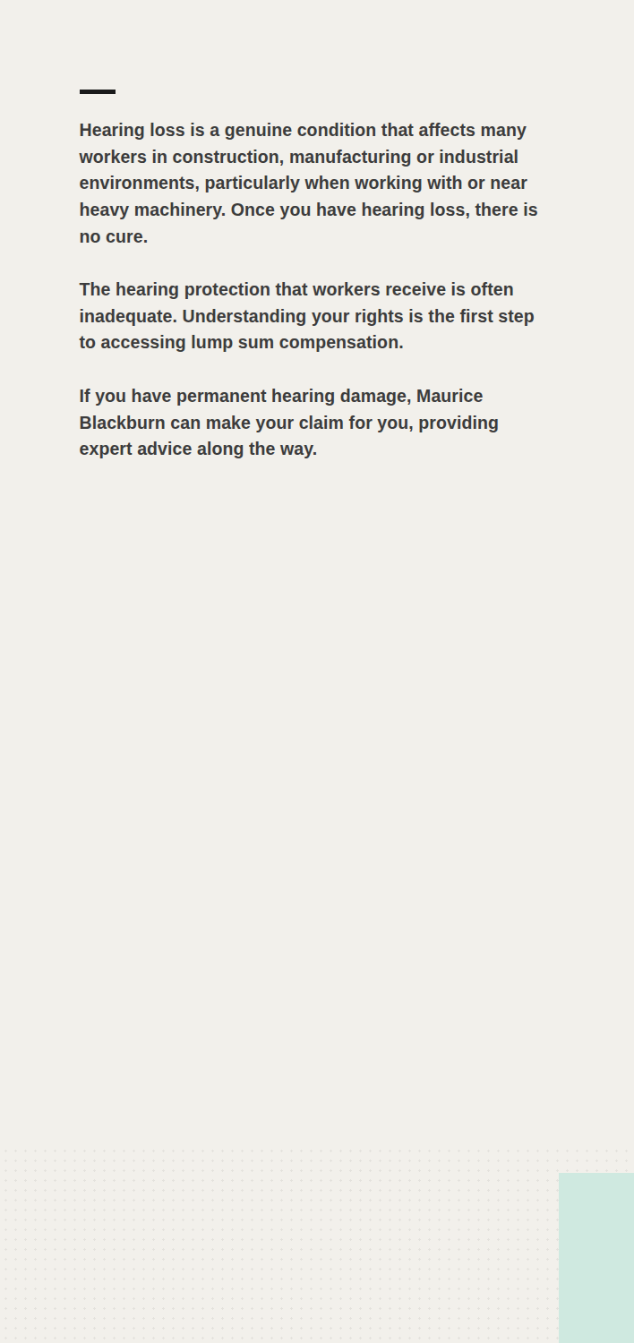Hearing loss is a genuine condition that affects many workers in construction, manufacturing or industrial environments, particularly when working with or near heavy machinery. Once you have hearing loss, there is no cure.
The hearing protection that workers receive is often inadequate. Understanding your rights is the first step to accessing lump sum compensation.
If you have permanent hearing damage, Maurice Blackburn can make your claim for you, providing expert advice along the way.